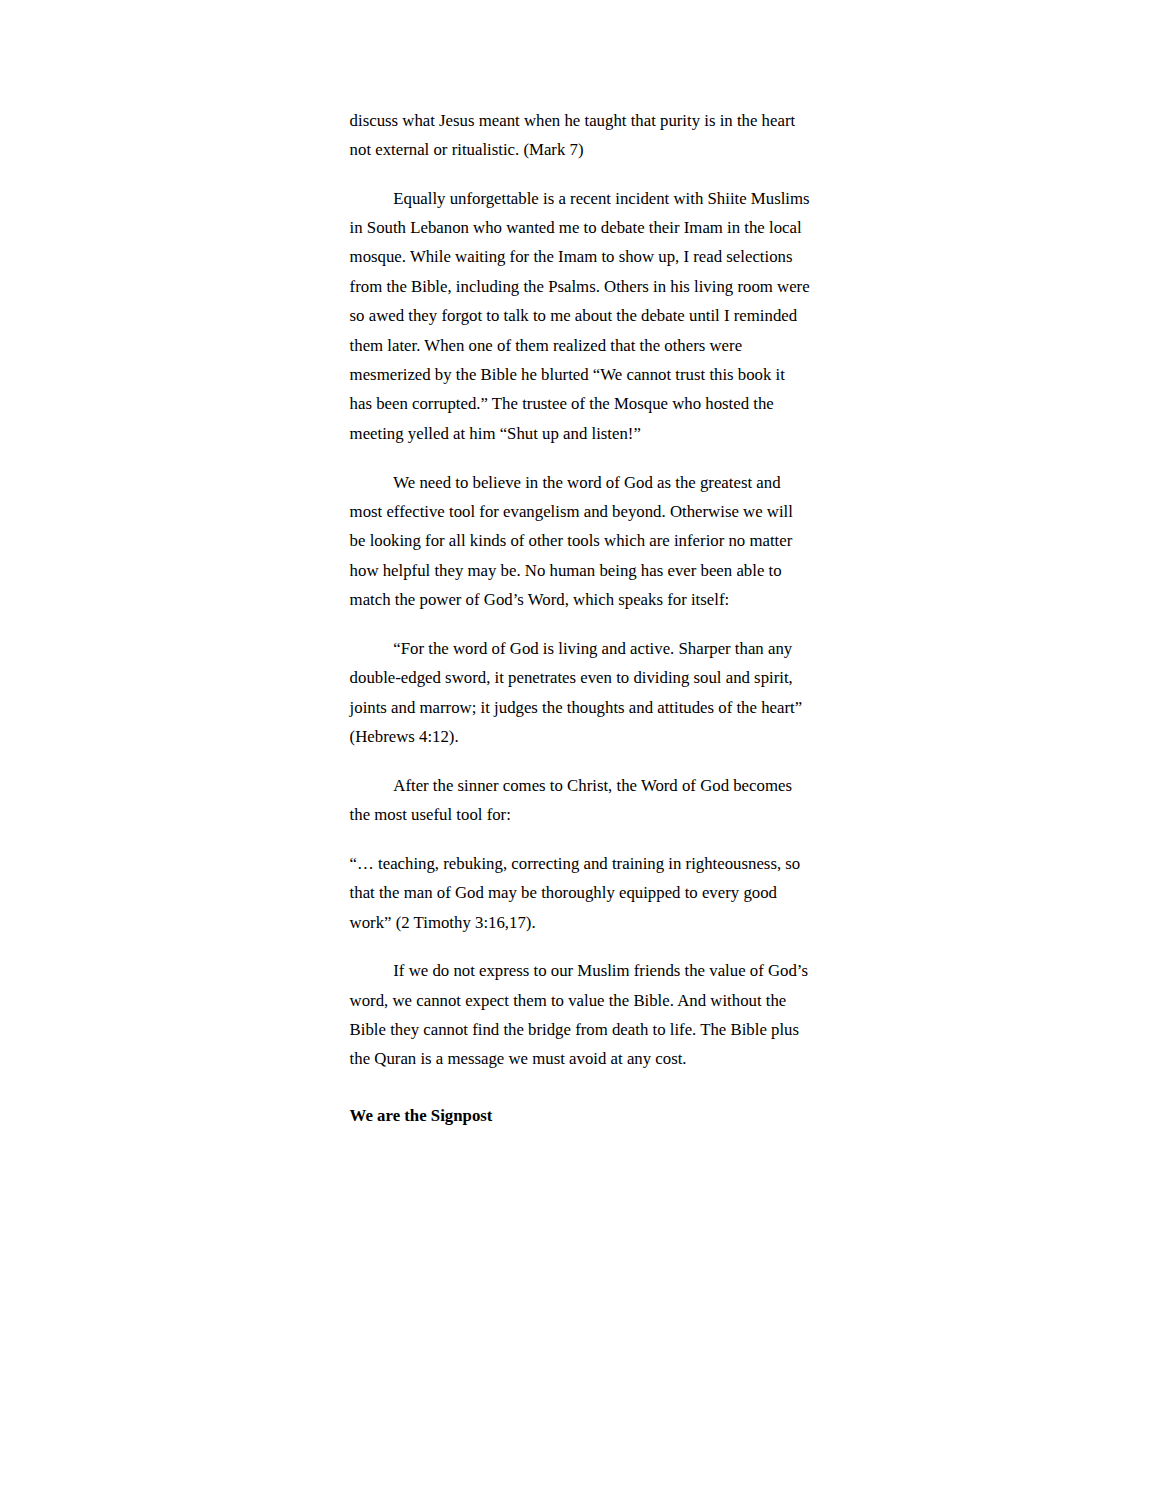discuss what Jesus meant when he taught that purity is in the heart not external or ritualistic. (Mark 7)
Equally unforgettable is a recent incident with Shiite Muslims in South Lebanon who wanted me to debate their Imam in the local mosque. While waiting for the Imam to show up, I read selections from the Bible, including the Psalms. Others in his living room were so awed they forgot to talk to me about the debate until I reminded them later. When one of them realized that the others were mesmerized by the Bible he blurted “We cannot trust this book it has been corrupted.” The trustee of the Mosque who hosted the meeting yelled at him “Shut up and listen!”
We need to believe in the word of God as the greatest and most effective tool for evangelism and beyond. Otherwise we will be looking for all kinds of other tools which are inferior no matter how helpful they may be. No human being has ever been able to match the power of God’s Word, which speaks for itself:
“For the word of God is living and active. Sharper than any double-edged sword, it penetrates even to dividing soul and spirit, joints and marrow; it judges the thoughts and attitudes of the heart” (Hebrews 4:12).
After the sinner comes to Christ, the Word of God becomes the most useful tool for:
“… teaching, rebuking, correcting and training in righteousness, so that the man of God may be thoroughly equipped to every good work” (2 Timothy 3:16,17).
If we do not express to our Muslim friends the value of God’s word, we cannot expect them to value the Bible. And without the Bible they cannot find the bridge from death to life. The Bible plus the Quran is a message we must avoid at any cost.
We are the Signpost